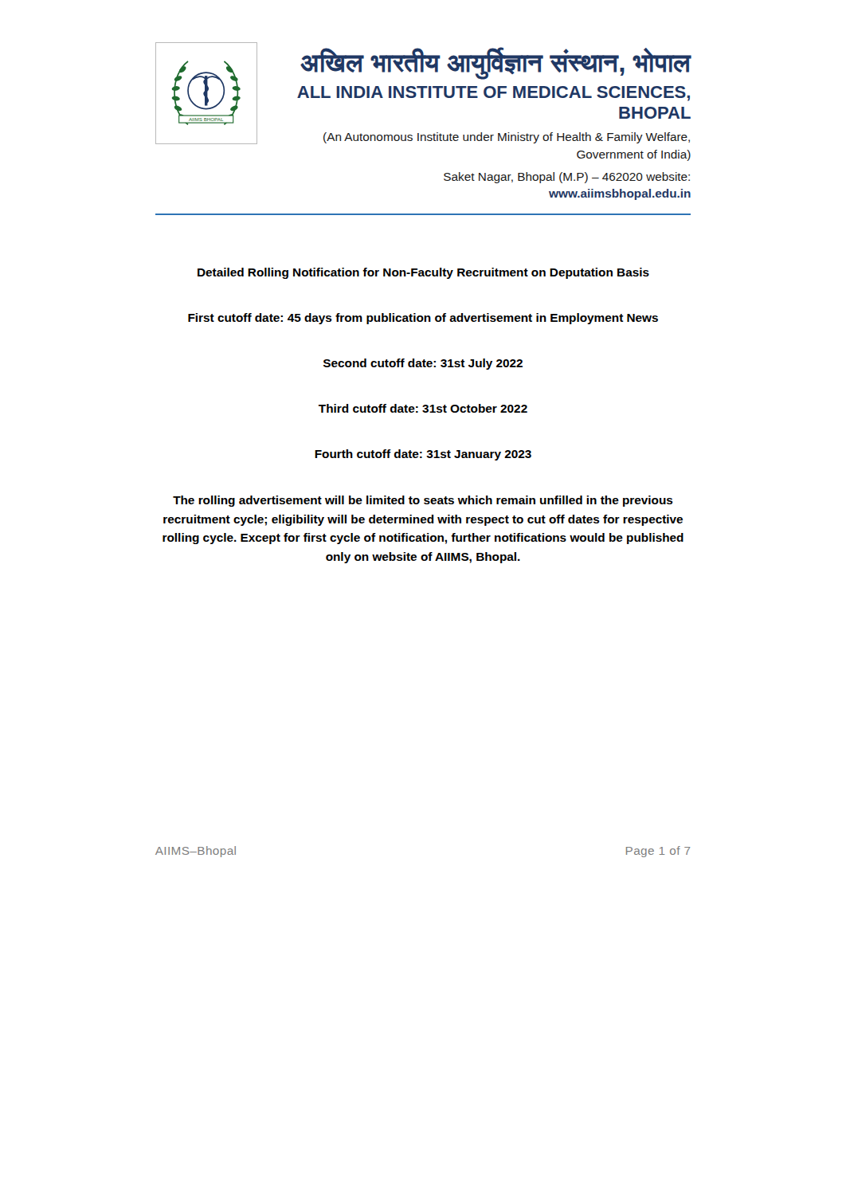AIIMS BHOPAL
अखिल भारतीय आयुर्विज्ञान संस्थान, भोपाल
ALL INDIA INSTITUTE OF MEDICAL SCIENCES, BHOPAL
(An Autonomous Institute under Ministry of Health & Family Welfare, Government of India)
Saket Nagar, Bhopal (M.P) – 462020 website:
www.aiimsbhopal.edu.in
Detailed Rolling Notification for Non-Faculty Recruitment on Deputation Basis
First cutoff date: 45 days from publication of advertisement in Employment News
Second cutoff date: 31st July 2022
Third cutoff date: 31st October 2022
Fourth cutoff date: 31st January 2023
The rolling advertisement will be limited to seats which remain unfilled in the previous recruitment cycle; eligibility will be determined with respect to cut off dates for respective rolling cycle. Except for first cycle of notification, further notifications would be published only on website of AIIMS, Bhopal.
AIIMS–Bhopal
Page 1 of 7